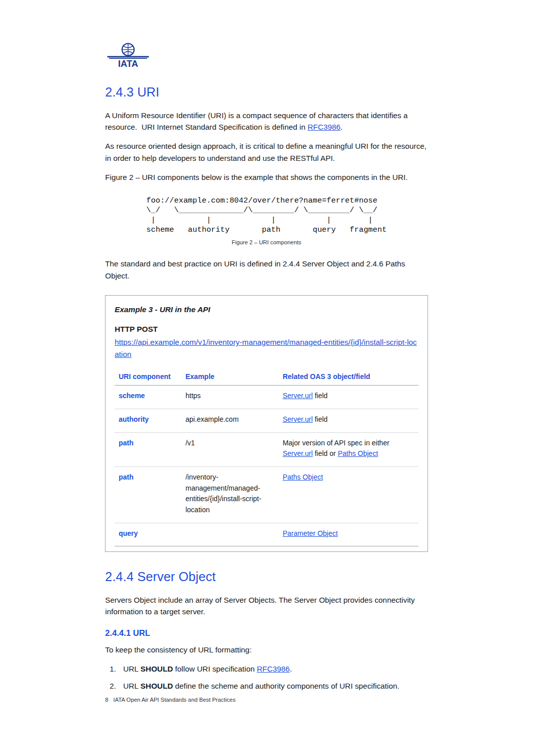IATA
2.4.3 URI
A Uniform Resource Identifier (URI) is a compact sequence of characters that identifies a resource. URI Internet Standard Specification is defined in RFC3986.
As resource oriented design approach, it is critical to define a meaningful URI for the resource, in order to help developers to understand and use the RESTful API.
Figure 2 – URI components below is the example that shows the components in the URI.
foo://example.com:8042/over/there?name=ferret#nose
\_/   \______________/\_________/ \_________/ \__/
 |           |             |           |        |
scheme   authority       path       query   fragment
Figure 2 – URI components
The standard and best practice on URI is defined in 2.4.4 Server Object and 2.4.6 Paths Object.
Example 3 - URI in the API
HTTP POST
https://api.example.com/v1/inventory-management/managed-entities/{id}/install-script-location
| URI component | Example | Related OAS 3 object/field |
| --- | --- | --- |
| scheme | https | Server.url field |
| authority | api.example.com | Server.url field |
| path | /v1 | Major version of API spec in either Server.url field or Paths Object |
| path | /inventory-management/managed-entities/{id}/install-script-location | Paths Object |
| query | | Parameter Object |
2.4.4 Server Object
Servers Object include an array of Server Objects. The Server Object provides connectivity information to a target server.
2.4.4.1 URL
To keep the consistency of URL formatting:
URL SHOULD follow URI specification RFC3986.
URL SHOULD define the scheme and authority components of URI specification.
8 IATA Open Air API Standards and Best Practices